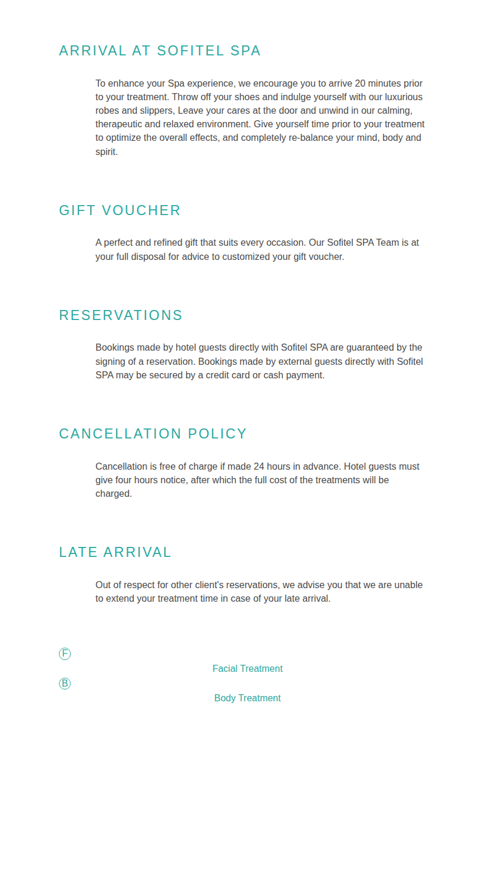Arrival at Sofitel Spa
To enhance your Spa experience, we encourage you to arrive 20 minutes prior to your treatment. Throw off your shoes and indulge yourself with our luxurious robes and slippers, Leave your cares at the door and unwind in our calming, therapeutic and relaxed environment. Give yourself time prior to your treatment to optimize the overall effects, and completely re-balance your mind, body and spirit.
Gift Voucher
A perfect and refined gift that suits every occasion. Our Sofitel SPA Team is at your full disposal for advice to customized your gift voucher.
Reservations
Bookings made by hotel guests directly with Sofitel SPA are guaranteed by the signing of a reservation. Bookings made by external guests directly with Sofitel SPA may be secured by a credit card or cash payment.
Cancellation Policy
Cancellation is free of charge if made 24 hours in advance. Hotel guests must give four hours notice, after which the full cost of the treatments will be charged.
Late Arrival
Out of respect for other client's reservations, we advise you that we are unable to extend your treatment time in case of your late arrival.
FFacial Treatment BBody Treatment